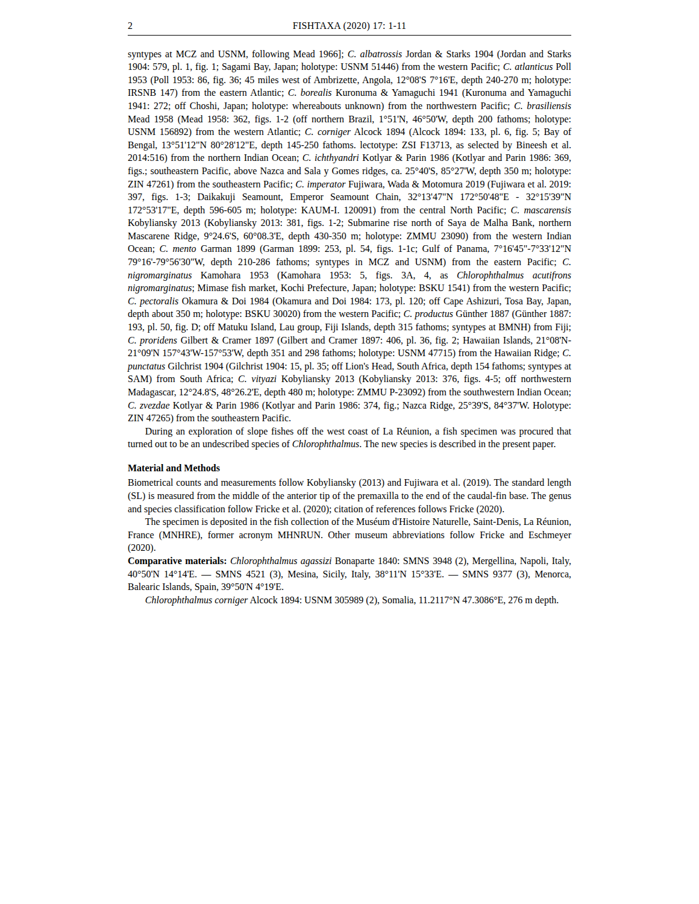2
FISHTAXA (2020) 17: 1-11
syntypes at MCZ and USNM, following Mead 1966]; C. albatrossis Jordan & Starks 1904 (Jordan and Starks 1904: 579, pl. 1, fig. 1; Sagami Bay, Japan; holotype: USNM 51446) from the western Pacific; C. atlanticus Poll 1953 (Poll 1953: 86, fig. 36; 45 miles west of Ambrizette, Angola, 12°08'S 7°16'E, depth 240-270 m; holotype: IRSNB 147) from the eastern Atlantic; C. borealis Kuronuma & Yamaguchi 1941 (Kuronuma and Yamaguchi 1941: 272; off Choshi, Japan; holotype: whereabouts unknown) from the northwestern Pacific; C. brasiliensis Mead 1958 (Mead 1958: 362, figs. 1-2 (off northern Brazil, 1°51'N, 46°50'W, depth 200 fathoms; holotype: USNM 156892) from the western Atlantic; C. corniger Alcock 1894 (Alcock 1894: 133, pl. 6, fig. 5; Bay of Bengal, 13°51'12"N 80°28'12"E, depth 145-250 fathoms. lectotype: ZSI F13713, as selected by Bineesh et al. 2014:516) from the northern Indian Ocean; C. ichthyandri Kotlyar & Parin 1986 (Kotlyar and Parin 1986: 369, figs.; southeastern Pacific, above Nazca and Sala y Gomes ridges, ca. 25°40'S, 85°27'W, depth 350 m; holotype: ZIN 47261) from the southeastern Pacific; C. imperator Fujiwara, Wada & Motomura 2019 (Fujiwara et al. 2019: 397, figs. 1-3; Daikakuji Seamount, Emperor Seamount Chain, 32°13'47"N 172°50'48"E - 32°15'39"N 172°53'17"E, depth 596-605 m; holotype: KAUM-I. 120091) from the central North Pacific; C. mascarensis Kobyliansky 2013 (Kobyliansky 2013: 381, figs. 1-2; Submarine rise north of Saya de Malha Bank, northern Mascarene Ridge, 9°24.6'S, 60°08.3'E, depth 430-350 m; holotype: ZMMU 23090) from the western Indian Ocean; C. mento Garman 1899 (Garman 1899: 253, pl. 54, figs. 1-1c; Gulf of Panama, 7°16'45"-7°33'12"N 79°16'-79°56'30"W, depth 210-286 fathoms; syntypes in MCZ and USNM) from the eastern Pacific; C. nigromarginatus Kamohara 1953 (Kamohara 1953: 5, figs. 3A, 4, as Chlorophthalmus acutifrons nigromarginatus; Mimase fish market, Kochi Prefecture, Japan; holotype: BSKU 1541) from the western Pacific; C. pectoralis Okamura & Doi 1984 (Okamura and Doi 1984: 173, pl. 120; off Cape Ashizuri, Tosa Bay, Japan, depth about 350 m; holotype: BSKU 30020) from the western Pacific; C. productus Günther 1887 (Günther 1887: 193, pl. 50, fig. D; off Matuku Island, Lau group, Fiji Islands, depth 315 fathoms; syntypes at BMNH) from Fiji; C. proridens Gilbert & Cramer 1897 (Gilbert and Cramer 1897: 406, pl. 36, fig. 2; Hawaiian Islands, 21°08'N-21°09'N 157°43'W-157°53'W, depth 351 and 298 fathoms; holotype: USNM 47715) from the Hawaiian Ridge; C. punctatus Gilchrist 1904 (Gilchrist 1904: 15, pl. 35; off Lion's Head, South Africa, depth 154 fathoms; syntypes at SAM) from South Africa; C. vityazi Kobyliansky 2013 (Kobyliansky 2013: 376, figs. 4-5; off northwestern Madagascar, 12°24.8'S, 48°26.2'E, depth 480 m; holotype: ZMMU P-23092) from the southwestern Indian Ocean; C. zvezdae Kotlyar & Parin 1986 (Kotlyar and Parin 1986: 374, fig.; Nazca Ridge, 25°39'S, 84°37'W. Holotype: ZIN 47265) from the southeastern Pacific.
During an exploration of slope fishes off the west coast of La Réunion, a fish specimen was procured that turned out to be an undescribed species of Chlorophthalmus. The new species is described in the present paper.
Material and Methods
Biometrical counts and measurements follow Kobyliansky (2013) and Fujiwara et al. (2019). The standard length (SL) is measured from the middle of the anterior tip of the premaxilla to the end of the caudal-fin base. The genus and species classification follow Fricke et al. (2020); citation of references follows Fricke (2020).
The specimen is deposited in the fish collection of the Muséum d'Histoire Naturelle, Saint-Denis, La Réunion, France (MNHRE), former acronym MHNRUN. Other museum abbreviations follow Fricke and Eschmeyer (2020).
Comparative materials: Chlorophthalmus agassizi Bonaparte 1840: SMNS 3948 (2), Mergellina, Napoli, Italy, 40°50'N 14°14'E. — SMNS 4521 (3), Mesina, Sicily, Italy, 38°11'N 15°33'E. — SMNS 9377 (3), Menorca, Balearic Islands, Spain, 39°50'N 4°19'E.
Chlorophthalmus corniger Alcock 1894: USNM 305989 (2), Somalia, 11.2117°N 47.3086°E, 276 m depth.